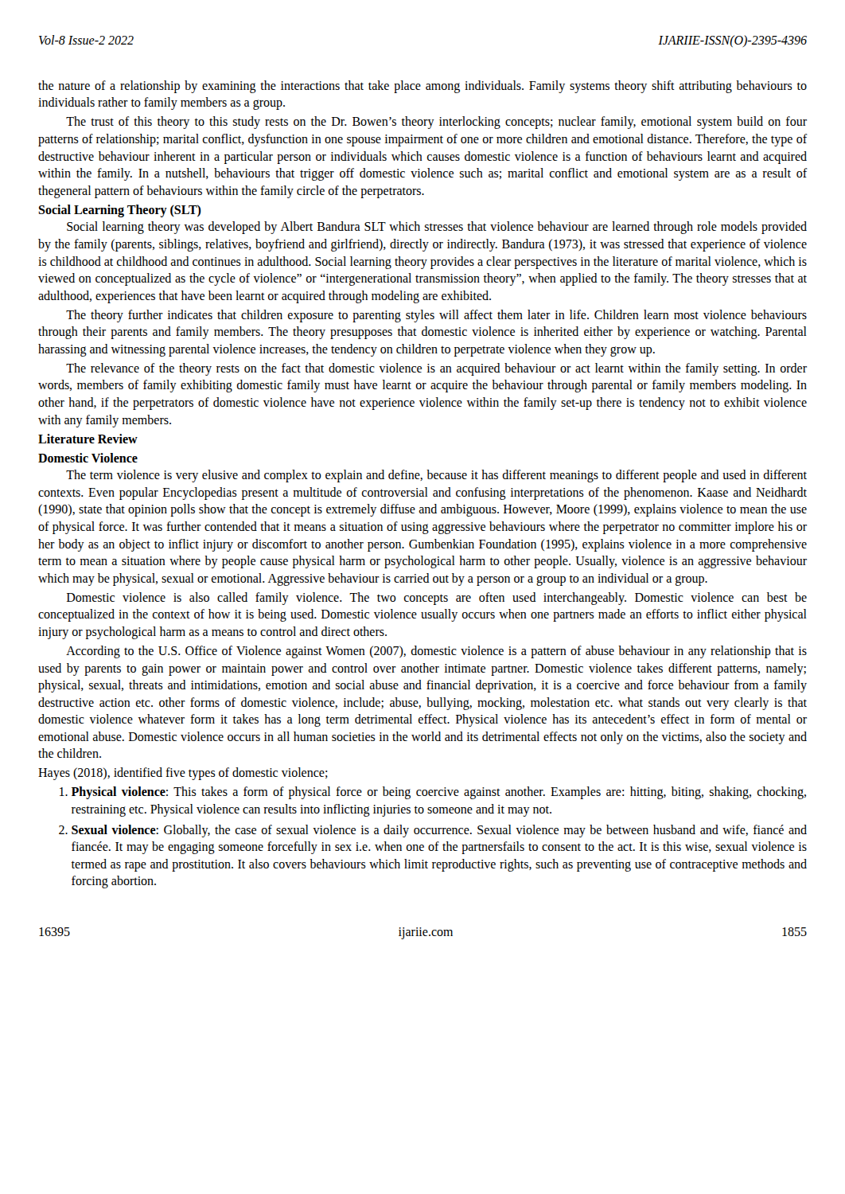Vol-8 Issue-2 2022 IJARIIE-ISSN(O)-2395-4396
the nature of a relationship by examining the interactions that take place among individuals. Family systems theory shift attributing behaviours to individuals rather to family members as a group.
The trust of this theory to this study rests on the Dr. Bowen’s theory interlocking concepts; nuclear family, emotional system build on four patterns of relationship; marital conflict, dysfunction in one spouse impairment of one or more children and emotional distance. Therefore, the type of destructive behaviour inherent in a particular person or individuals which causes domestic violence is a function of behaviours learnt and acquired within the family. In a nutshell, behaviours that trigger off domestic violence such as; marital conflict and emotional system are as a result of thegeneral pattern of behaviours within the family circle of the perpetrators.
Social Learning Theory (SLT)
Social learning theory was developed by Albert Bandura SLT which stresses that violence behaviour are learned through role models provided by the family (parents, siblings, relatives, boyfriend and girlfriend), directly or indirectly. Bandura (1973), it was stressed that experience of violence is childhood at childhood and continues in adulthood. Social learning theory provides a clear perspectives in the literature of marital violence, which is viewed on conceptualized as the cycle of violence” or “intergenerational transmission theory”, when applied to the family. The theory stresses that at adulthood, experiences that have been learnt or acquired through modeling are exhibited.
The theory further indicates that children exposure to parenting styles will affect them later in life. Children learn most violence behaviours through their parents and family members. The theory presupposes that domestic violence is inherited either by experience or watching. Parental harassing and witnessing parental violence increases, the tendency on children to perpetrate violence when they grow up.
The relevance of the theory rests on the fact that domestic violence is an acquired behaviour or act learnt within the family setting. In order words, members of family exhibiting domestic family must have learnt or acquire the behaviour through parental or family members modeling. In other hand, if the perpetrators of domestic violence have not experience violence within the family set-up there is tendency not to exhibit violence with any family members.
Literature Review
Domestic Violence
The term violence is very elusive and complex to explain and define, because it has different meanings to different people and used in different contexts. Even popular Encyclopedias present a multitude of controversial and confusing interpretations of the phenomenon. Kaase and Neidhardt (1990), state that opinion polls show that the concept is extremely diffuse and ambiguous. However, Moore (1999), explains violence to mean the use of physical force. It was further contended that it means a situation of using aggressive behaviours where the perpetrator no committer implore his or her body as an object to inflict injury or discomfort to another person. Gumbenkian Foundation (1995), explains violence in a more comprehensive term to mean a situation where by people cause physical harm or psychological harm to other people. Usually, violence is an aggressive behaviour which may be physical, sexual or emotional. Aggressive behaviour is carried out by a person or a group to an individual or a group.
Domestic violence is also called family violence. The two concepts are often used interchangeably. Domestic violence can best be conceptualized in the context of how it is being used. Domestic violence usually occurs when one partners made an efforts to inflict either physical injury or psychological harm as a means to control and direct others.
According to the U.S. Office of Violence against Women (2007), domestic violence is a pattern of abuse behaviour in any relationship that is used by parents to gain power or maintain power and control over another intimate partner. Domestic violence takes different patterns, namely; physical, sexual, threats and intimidations, emotion and social abuse and financial deprivation, it is a coercive and force behaviour from a family destructive action etc. other forms of domestic violence, include; abuse, bullying, mocking, molestation etc. what stands out very clearly is that domestic violence whatever form it takes has a long term detrimental effect. Physical violence has its antecedent’s effect in form of mental or emotional abuse. Domestic violence occurs in all human societies in the world and its detrimental effects not only on the victims, also the society and the children.
Hayes (2018), identified five types of domestic violence;
Physical violence: This takes a form of physical force or being coercive against another. Examples are: hitting, biting, shaking, chocking, restraining etc. Physical violence can results into inflicting injuries to someone and it may not.
Sexual violence: Globally, the case of sexual violence is a daily occurrence. Sexual violence may be between husband and wife, fiancé and fiancée. It may be engaging someone forcefully in sex i.e. when one of the partnersfails to consent to the act. It is this wise, sexual violence is termed as rape and prostitution. It also covers behaviours which limit reproductive rights, such as preventing use of contraceptive methods and forcing abortion.
16395 ijariie.com 1855